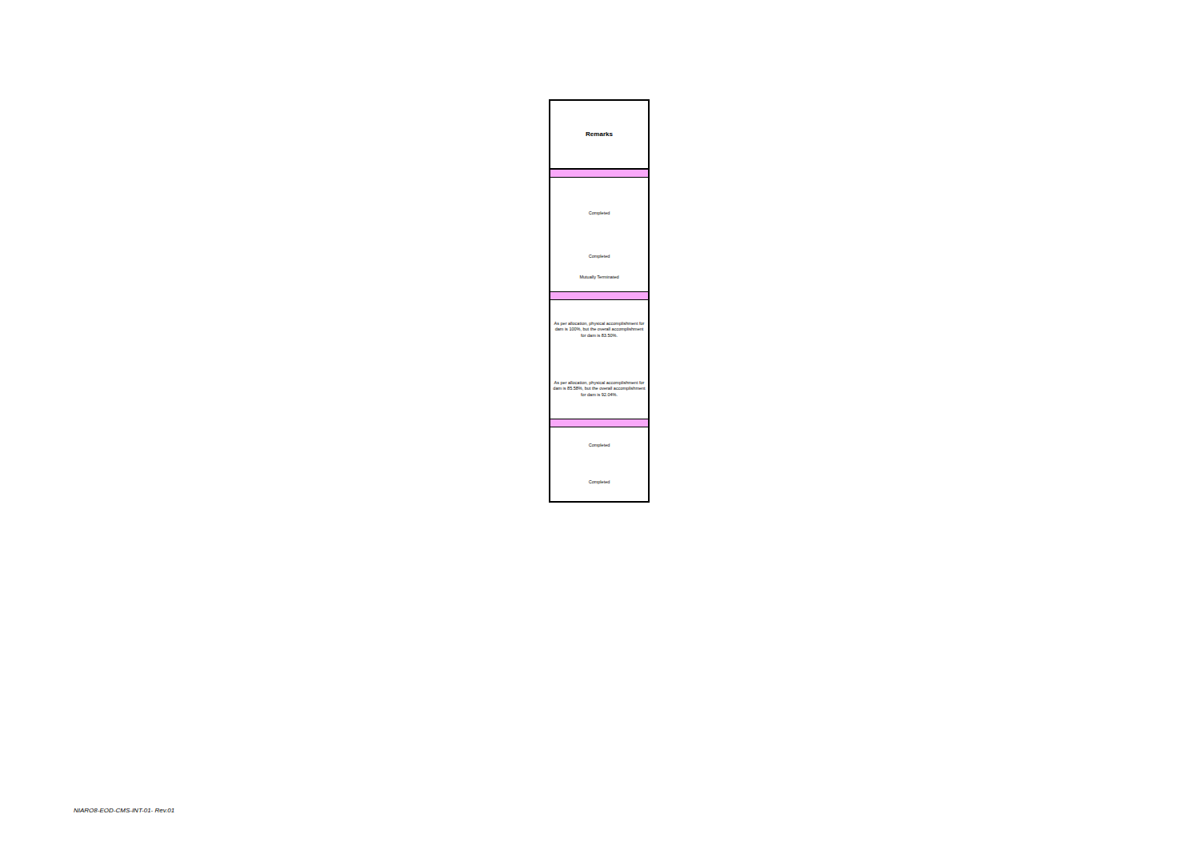| Remarks |
| --- |
| Completed |
| Completed |
| Mutually Terminated |
| As per allocation, physical accomplishment for dam is 100%, but the overall accomplishment for dam is 83.50%. |
| As per allocation, physical accomplishment for dam is 85.58%, but the overall accomplishment for dam is 92.04%. |
| Completed |
| Completed |
NIARO8-EOD-CMS-INT-01- Rev.01